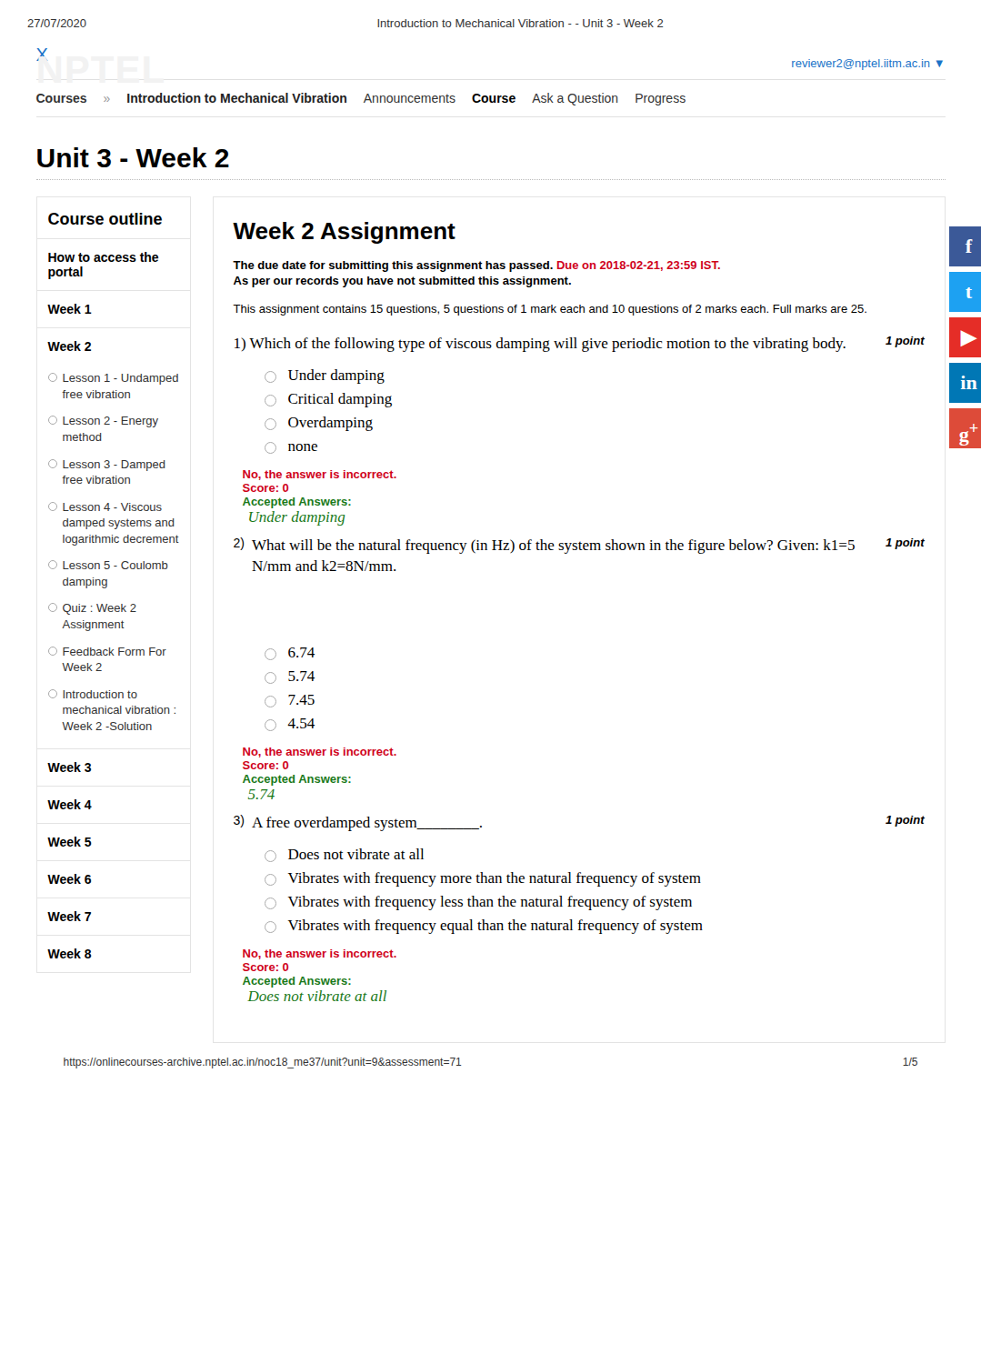27/07/2020 Introduction to Mechanical Vibration - - Unit 3 - Week 2
f
t
▶
in
g+
X
NPTEL
reviewer2@nptel.iitm.ac.in ▼
Courses » Introduction to Mechanical Vibration Announcements Course Ask a Question Progress
Unit 3 - Week 2
Course outline
How to access the portal
Week 1
Week 2
Lesson 1 - Undamped free vibration
Lesson 2 - Energy method
Lesson 3 - Damped free vibration
Lesson 4 - Viscous damped systems and logarithmic decrement
Lesson 5 - Coulomb damping
Quiz : Week 2 Assignment
Feedback Form For Week 2
Introduction to mechanical vibration : Week 2 -Solution
Week 3
Week 4
Week 5
Week 6
Week 7
Week 8
Week 2 Assignment
The due date for submitting this assignment has passed. Due on 2018-02-21, 23:59 IST.
As per our records you have not submitted this assignment.
This assignment contains 15 questions, 5 questions of 1 mark each and 10 questions of 2 marks each. Full marks are 25.
1) Which of the following type of viscous damping will give periodic motion to the vibrating body.
1 point
Under damping
Critical damping
Overdamping
none
No, the answer is incorrect.
Score: 0
Accepted Answers:
Under damping
2)
What will be the natural frequency (in Hz) of the system shown in the figure below? Given: k1=5 N/mm and k2=8N/mm.
1 point
6.74
5.74
7.45
4.54
No, the answer is incorrect.
Score: 0
Accepted Answers:
5.74
3)
A free overdamped system________.
1 point
Does not vibrate at all
Vibrates with frequency more than the natural frequency of system
Vibrates with frequency less than the natural frequency of system
Vibrates with frequency equal than the natural frequency of system
No, the answer is incorrect.
Score: 0
Accepted Answers:
Does not vibrate at all
https://onlinecourses-archive.nptel.ac.in/noc18_me37/unit?unit=9&assessment=71 1/5